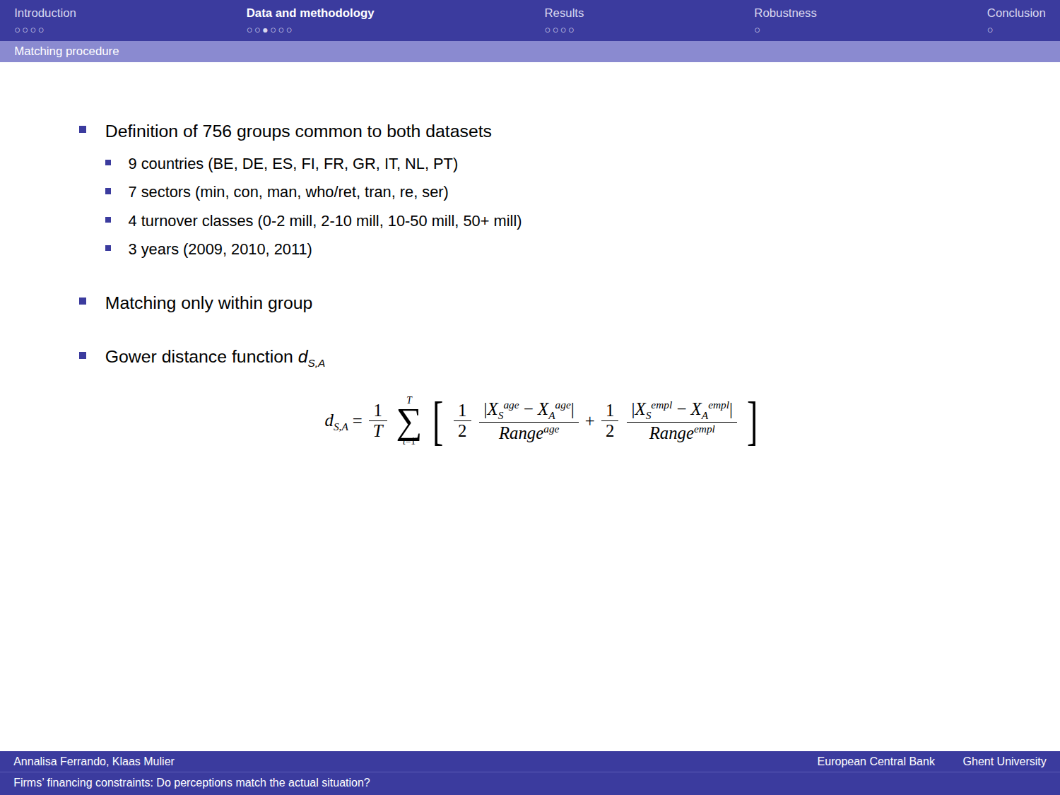Introduction ○○○○
Data and methodology ○○●○○○
Results ○○○○
Robustness ○
Conclusion ○
Matching procedure
Definition of 756 groups common to both datasets
9 countries (BE, DE, ES, FI, FR, GR, IT, NL, PT)
7 sectors (min, con, man, who/ret, tran, re, ser)
4 turnover classes (0-2 mill, 2-10 mill, 10-50 mill, 50+ mill)
3 years (2009, 2010, 2011)
Matching only within group
Gower distance function dS,A
| d S,A | = | 1 T | T ∑ t =1 | [ | 1 2 | / X S age − X A age / Range age | + | 1 2 | / X S empl − X A empl / Range empl | ] |
Annalisa Ferrando, Klaas Mulier
European Central Bank Ghent University
Firms’ financing constraints: Do perceptions match the actual situation?